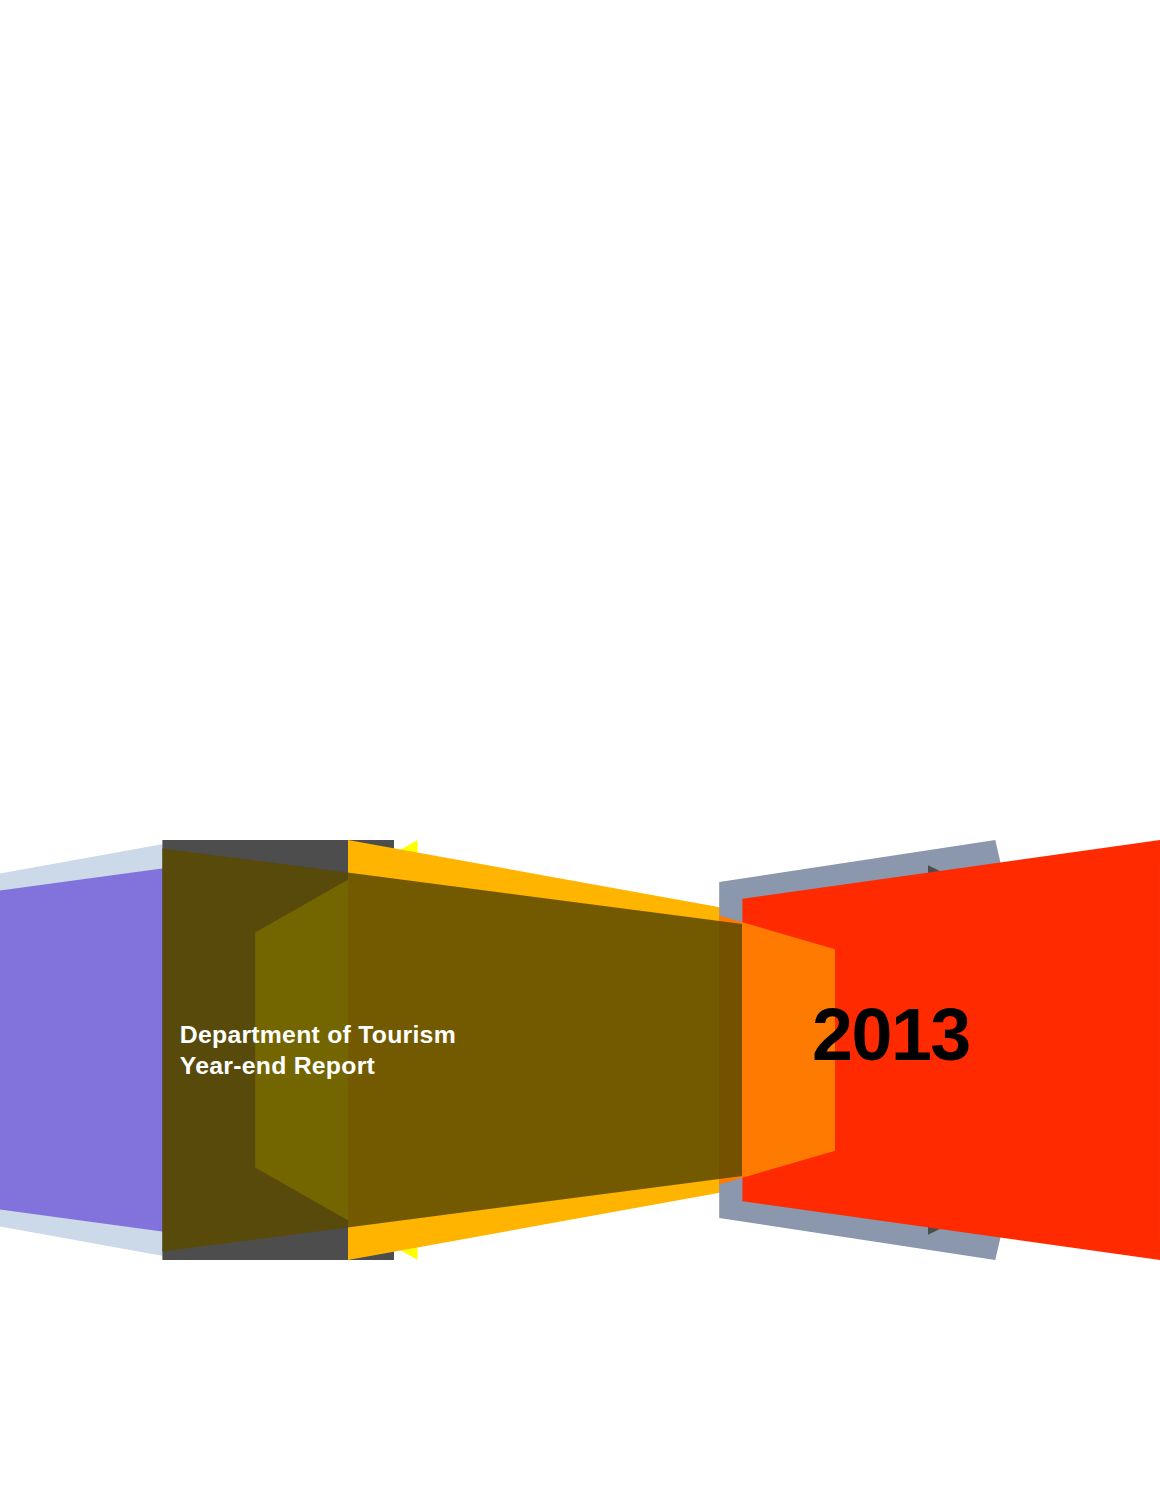Department of Tourism
Year-end Report
2013